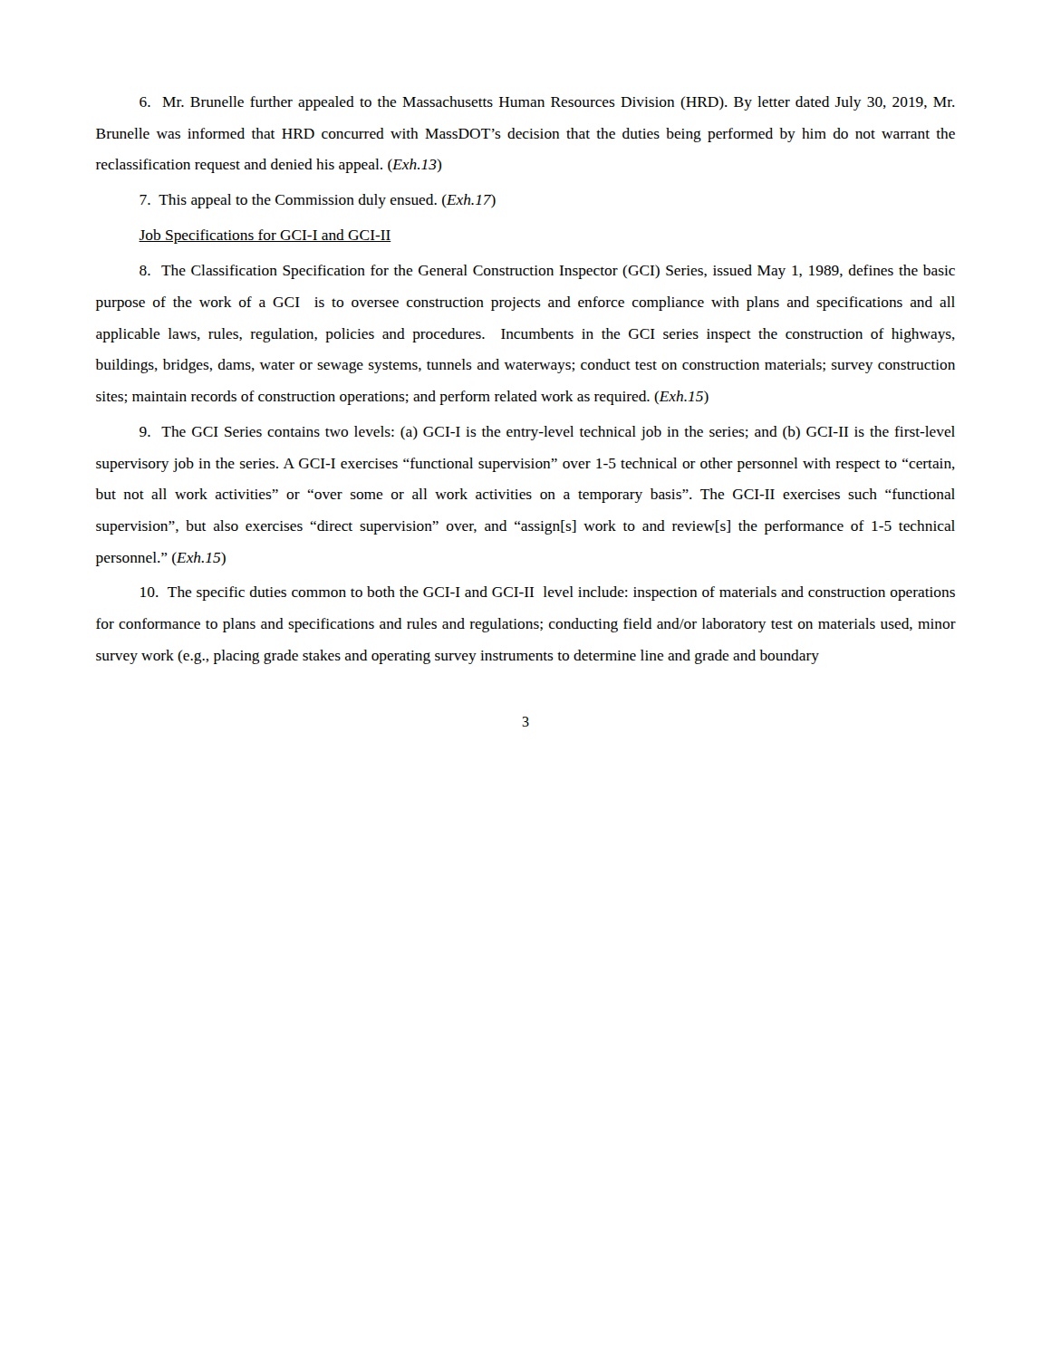6. Mr. Brunelle further appealed to the Massachusetts Human Resources Division (HRD). By letter dated July 30, 2019, Mr. Brunelle was informed that HRD concurred with MassDOT’s decision that the duties being performed by him do not warrant the reclassification request and denied his appeal. (Exh.13)
7. This appeal to the Commission duly ensued. (Exh.17)
Job Specifications for GCI-I and GCI-II
8. The Classification Specification for the General Construction Inspector (GCI) Series, issued May 1, 1989, defines the basic purpose of the work of a GCI is to oversee construction projects and enforce compliance with plans and specifications and all applicable laws, rules, regulation, policies and procedures. Incumbents in the GCI series inspect the construction of highways, buildings, bridges, dams, water or sewage systems, tunnels and waterways; conduct test on construction materials; survey construction sites; maintain records of construction operations; and perform related work as required. (Exh.15)
9. The GCI Series contains two levels: (a) GCI-I is the entry-level technical job in the series; and (b) GCI-II is the first-level supervisory job in the series. A GCI-I exercises “functional supervision” over 1-5 technical or other personnel with respect to “certain, but not all work activities” or “over some or all work activities on a temporary basis”. The GCI-II exercises such “functional supervision”, but also exercises “direct supervision” over, and “assign[s] work to and review[s] the performance of 1-5 technical personnel.” (Exh.15)
10. The specific duties common to both the GCI-I and GCI-II level include: inspection of materials and construction operations for conformance to plans and specifications and rules and regulations; conducting field and/or laboratory test on materials used, minor survey work (e.g., placing grade stakes and operating survey instruments to determine line and grade and boundary
3